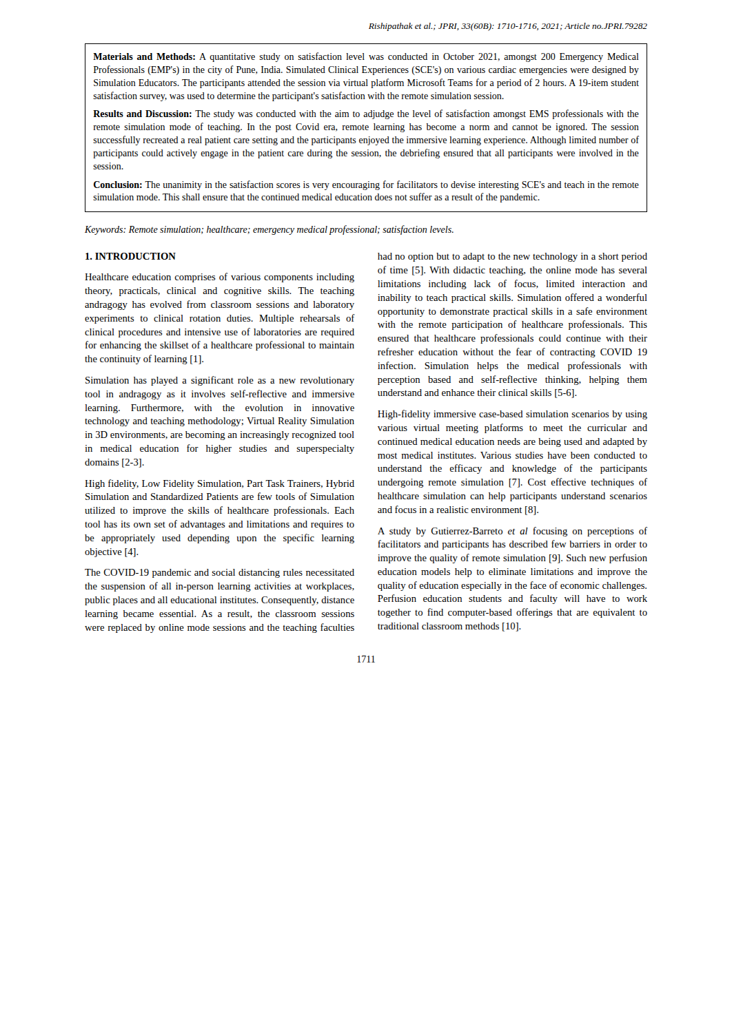Rishipathak et al.; JPRI, 33(60B): 1710-1716, 2021; Article no.JPRI.79282
Materials and Methods: A quantitative study on satisfaction level was conducted in October 2021, amongst 200 Emergency Medical Professionals (EMP's) in the city of Pune, India. Simulated Clinical Experiences (SCE's) on various cardiac emergencies were designed by Simulation Educators. The participants attended the session via virtual platform Microsoft Teams for a period of 2 hours. A 19-item student satisfaction survey, was used to determine the participant's satisfaction with the remote simulation session.
Results and Discussion: The study was conducted with the aim to adjudge the level of satisfaction amongst EMS professionals with the remote simulation mode of teaching. In the post Covid era, remote learning has become a norm and cannot be ignored. The session successfully recreated a real patient care setting and the participants enjoyed the immersive learning experience. Although limited number of participants could actively engage in the patient care during the session, the debriefing ensured that all participants were involved in the session.
Conclusion: The unanimity in the satisfaction scores is very encouraging for facilitators to devise interesting SCE's and teach in the remote simulation mode. This shall ensure that the continued medical education does not suffer as a result of the pandemic.
Keywords: Remote simulation; healthcare; emergency medical professional; satisfaction levels.
1. Introduction
Healthcare education comprises of various components including theory, practicals, clinical and cognitive skills. The teaching andragogy has evolved from classroom sessions and laboratory experiments to clinical rotation duties. Multiple rehearsals of clinical procedures and intensive use of laboratories are required for enhancing the skillset of a healthcare professional to maintain the continuity of learning [1].
Simulation has played a significant role as a new revolutionary tool in andragogy as it involves self-reflective and immersive learning. Furthermore, with the evolution in innovative technology and teaching methodology; Virtual Reality Simulation in 3D environments, are becoming an increasingly recognized tool in medical education for higher studies and superspecialty domains [2-3].
High fidelity, Low Fidelity Simulation, Part Task Trainers, Hybrid Simulation and Standardized Patients are few tools of Simulation utilized to improve the skills of healthcare professionals. Each tool has its own set of advantages and limitations and requires to be appropriately used depending upon the specific learning objective [4].
The COVID-19 pandemic and social distancing rules necessitated the suspension of all in-person learning activities at workplaces, public places and all educational institutes. Consequently, distance learning became essential. As a result, the classroom sessions were replaced by online mode sessions and the teaching faculties had no option but to adapt to the new technology in a short period of time [5]. With didactic teaching, the online mode has several limitations including lack of focus, limited interaction and inability to teach practical skills. Simulation offered a wonderful opportunity to demonstrate practical skills in a safe environment with the remote participation of healthcare professionals. This ensured that healthcare professionals could continue with their refresher education without the fear of contracting COVID 19 infection. Simulation helps the medical professionals with perception based and self-reflective thinking, helping them understand and enhance their clinical skills [5-6].
High-fidelity immersive case-based simulation scenarios by using various virtual meeting platforms to meet the curricular and continued medical education needs are being used and adapted by most medical institutes. Various studies have been conducted to understand the efficacy and knowledge of the participants undergoing remote simulation [7]. Cost effective techniques of healthcare simulation can help participants understand scenarios and focus in a realistic environment [8].
A study by Gutierrez-Barreto et al focusing on perceptions of facilitators and participants has described few barriers in order to improve the quality of remote simulation [9]. Such new perfusion education models help to eliminate limitations and improve the quality of education especially in the face of economic challenges. Perfusion education students and faculty will have to work together to find computer-based offerings that are equivalent to traditional classroom methods [10].
1711